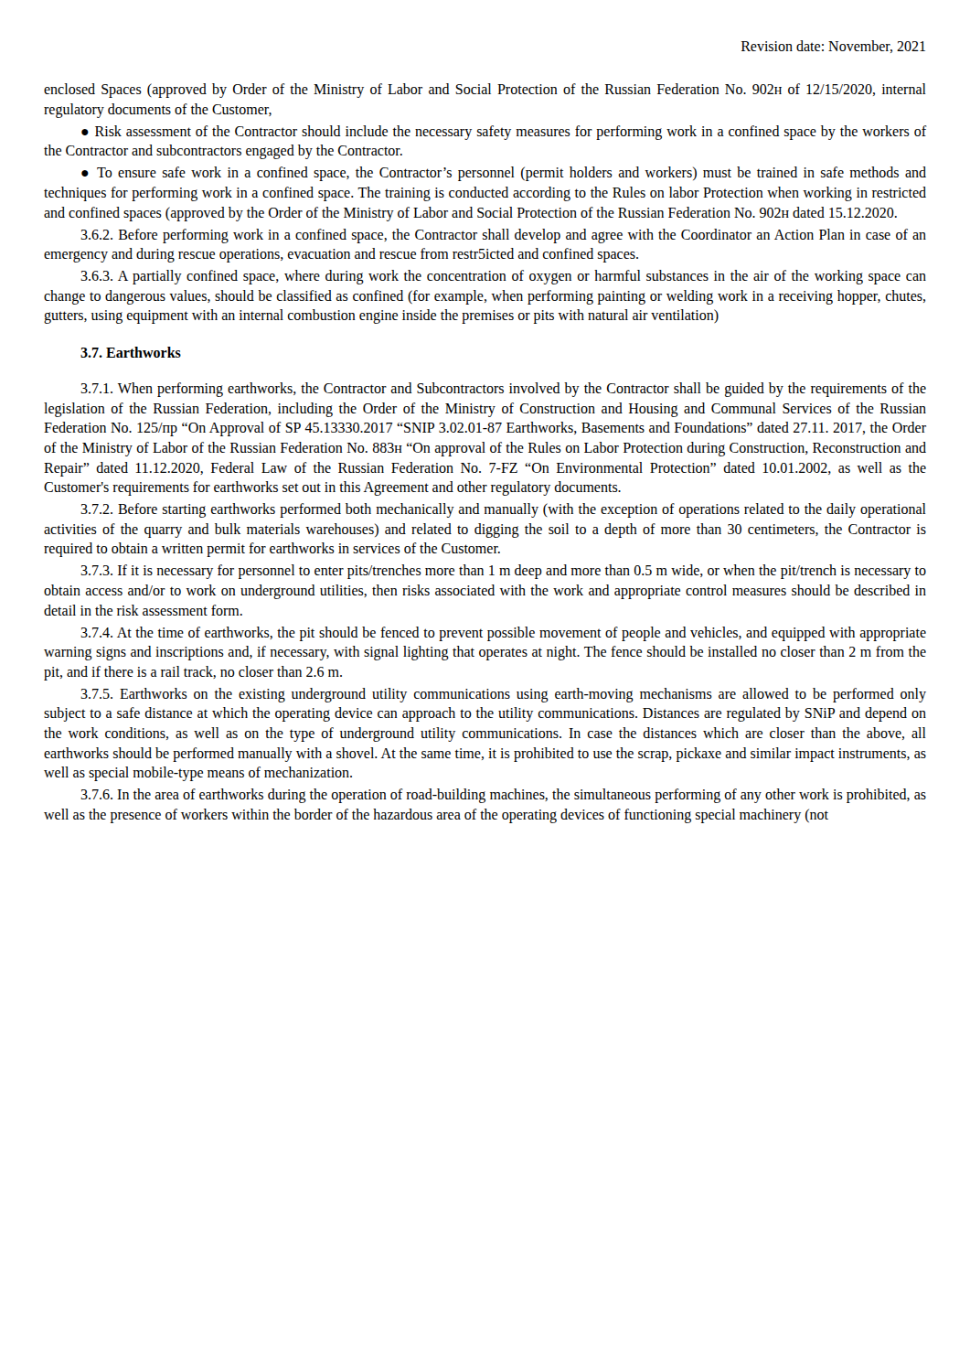Revision date: November, 2021
enclosed Spaces (approved by Order of the Ministry of Labor and Social Protection of the Russian Federation No. 902н of 12/15/2020, internal regulatory documents of the Customer,
● Risk assessment of the Contractor should include the necessary safety measures for performing work in a confined space by the workers of the Contractor and subcontractors engaged by the Contractor.
● To ensure safe work in a confined space, the Contractor’s personnel (permit holders and workers) must be trained in safe methods and techniques for performing work in a confined space. The training is conducted according to the Rules on labor Protection when working in restricted and confined spaces (approved by the Order of the Ministry of Labor and Social Protection of the Russian Federation No. 902н dated 15.12.2020.
3.6.2. Before performing work in a confined space, the Contractor shall develop and agree with the Coordinator an Action Plan in case of an emergency and during rescue operations, evacuation and rescue from restr5icted and confined spaces.
3.6.3. A partially confined space, where during work the concentration of oxygen or harmful substances in the air of the working space can change to dangerous values, should be classified as confined (for example, when performing painting or welding work in a receiving hopper, chutes, gutters, using equipment with an internal combustion engine inside the premises or pits with natural air ventilation)
3.7. Earthworks
3.7.1. When performing earthworks, the Contractor and Subcontractors involved by the Contractor shall be guided by the requirements of the legislation of the Russian Federation, including the Order of the Ministry of Construction and Housing and Communal Services of the Russian Federation No. 125/пр “On Approval of SP 45.13330.2017 “SNIP 3.02.01-87 Earthworks, Basements and Foundations” dated 27.11. 2017, the Order of the Ministry of Labor of the Russian Federation No. 883н “On approval of the Rules on Labor Protection during Construction, Reconstruction and Repair” dated 11.12.2020, Federal Law of the Russian Federation No. 7-FZ “On Environmental Protection” dated 10.01.2002, as well as the Customer's requirements for earthworks set out in this Agreement and other regulatory documents.
3.7.2. Before starting earthworks performed both mechanically and manually (with the exception of operations related to the daily operational activities of the quarry and bulk materials warehouses) and related to digging the soil to a depth of more than 30 centimeters, the Contractor is required to obtain a written permit for earthworks in services of the Customer.
3.7.3. If it is necessary for personnel to enter pits/trenches more than 1 m deep and more than 0.5 m wide, or when the pit/trench is necessary to obtain access and/or to work on underground utilities, then risks associated with the work and appropriate control measures should be described in detail in the risk assessment form.
3.7.4. At the time of earthworks, the pit should be fenced to prevent possible movement of people and vehicles, and equipped with appropriate warning signs and inscriptions and, if necessary, with signal lighting that operates at night. The fence should be installed no closer than 2 m from the pit, and if there is a rail track, no closer than 2.6 m.
3.7.5. Earthworks on the existing underground utility communications using earth-moving mechanisms are allowed to be performed only subject to a safe distance at which the operating device can approach to the utility communications. Distances are regulated by SNiP and depend on the work conditions, as well as on the type of underground utility communications. In case the distances which are closer than the above, all earthworks should be performed manually with a shovel. At the same time, it is prohibited to use the scrap, pickaxe and similar impact instruments, as well as special mobile-type means of mechanization.
3.7.6. In the area of earthworks during the operation of road-building machines, the simultaneous performing of any other work is prohibited, as well as the presence of workers within the border of the hazardous area of the operating devices of functioning special machinery (not